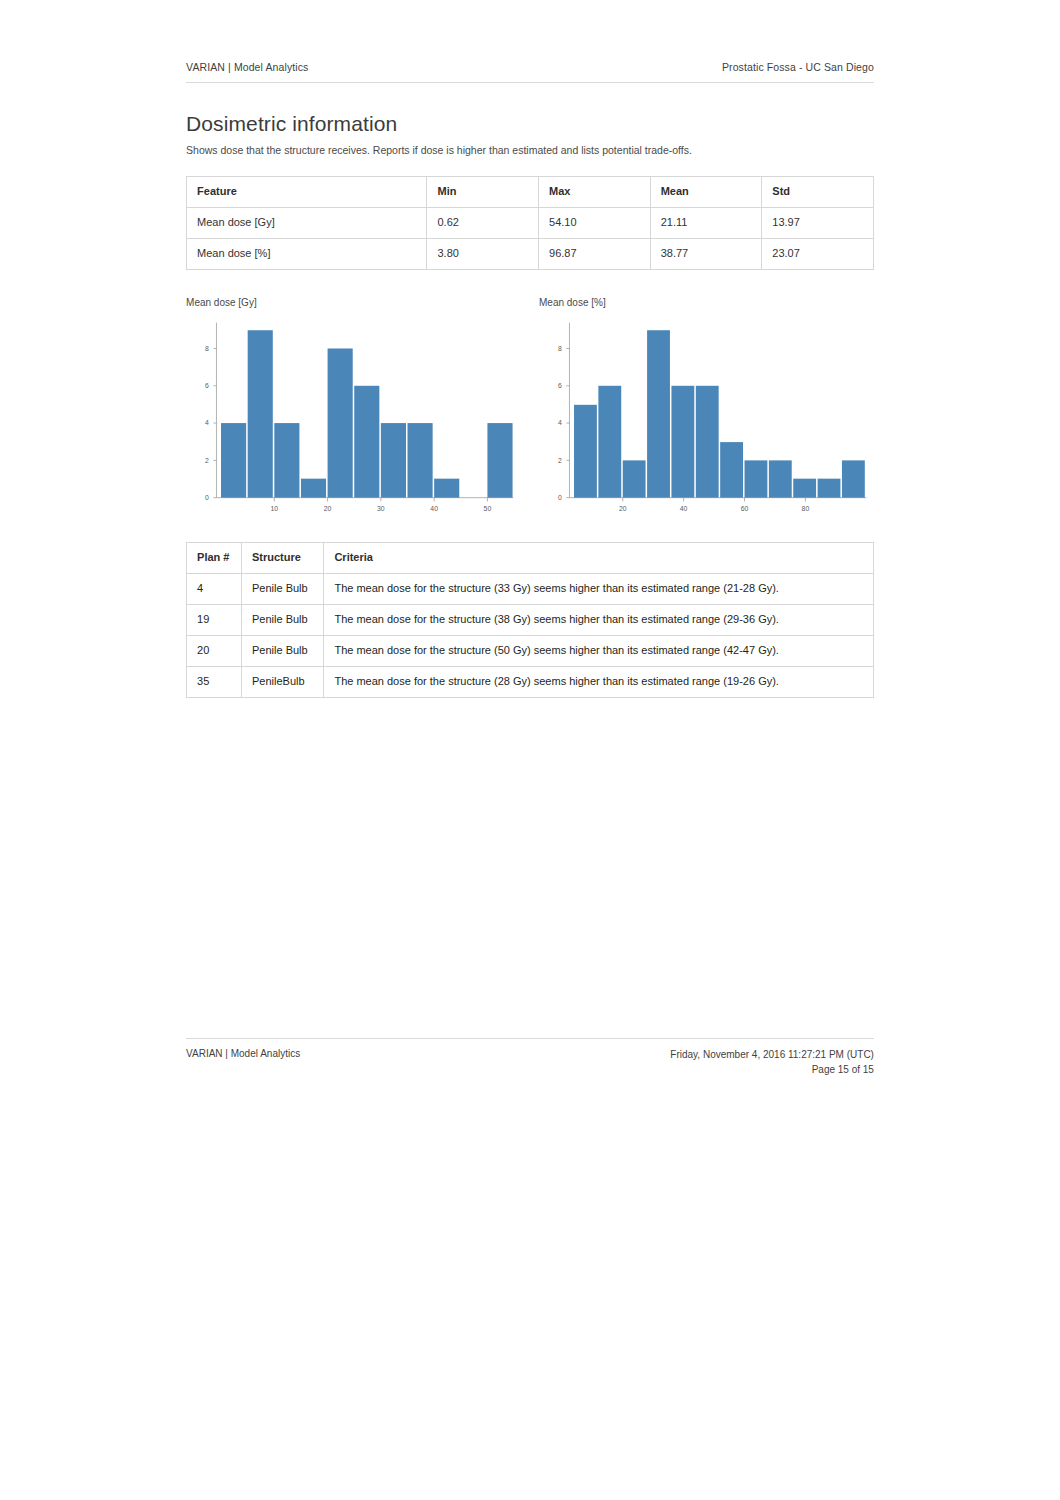VARIAN | Model Analytics
Prostatic Fossa - UC San Diego
Dosimetric information
Shows dose that the structure receives. Reports if dose is higher than estimated and lists potential trade-offs.
| Feature | Min | Max | Mean | Std |
| --- | --- | --- | --- | --- |
| Mean dose [Gy] | 0.62 | 54.10 | 21.11 | 13.97 |
| Mean dose [%] | 3.80 | 96.87 | 38.77 | 23.07 |
Mean dose [Gy]
0 2 4 6 8 10 20 30 40 50
Mean dose [%]
0 2 4 6 8 20 40 60 80
| Plan # | Structure | Criteria |
| --- | --- | --- |
| 4 | Penile Bulb | The mean dose for the structure (33 Gy) seems higher than its estimated range (21-28 Gy). |
| 19 | Penile Bulb | The mean dose for the structure (38 Gy) seems higher than its estimated range (29-36 Gy). |
| 20 | Penile Bulb | The mean dose for the structure (50 Gy) seems higher than its estimated range (42-47 Gy). |
| 35 | PenileBulb | The mean dose for the structure (28 Gy) seems higher than its estimated range (19-26 Gy). |
VARIAN | Model Analytics
Friday, November 4, 2016 11:27:21 PM (UTC)
Page 15 of 15